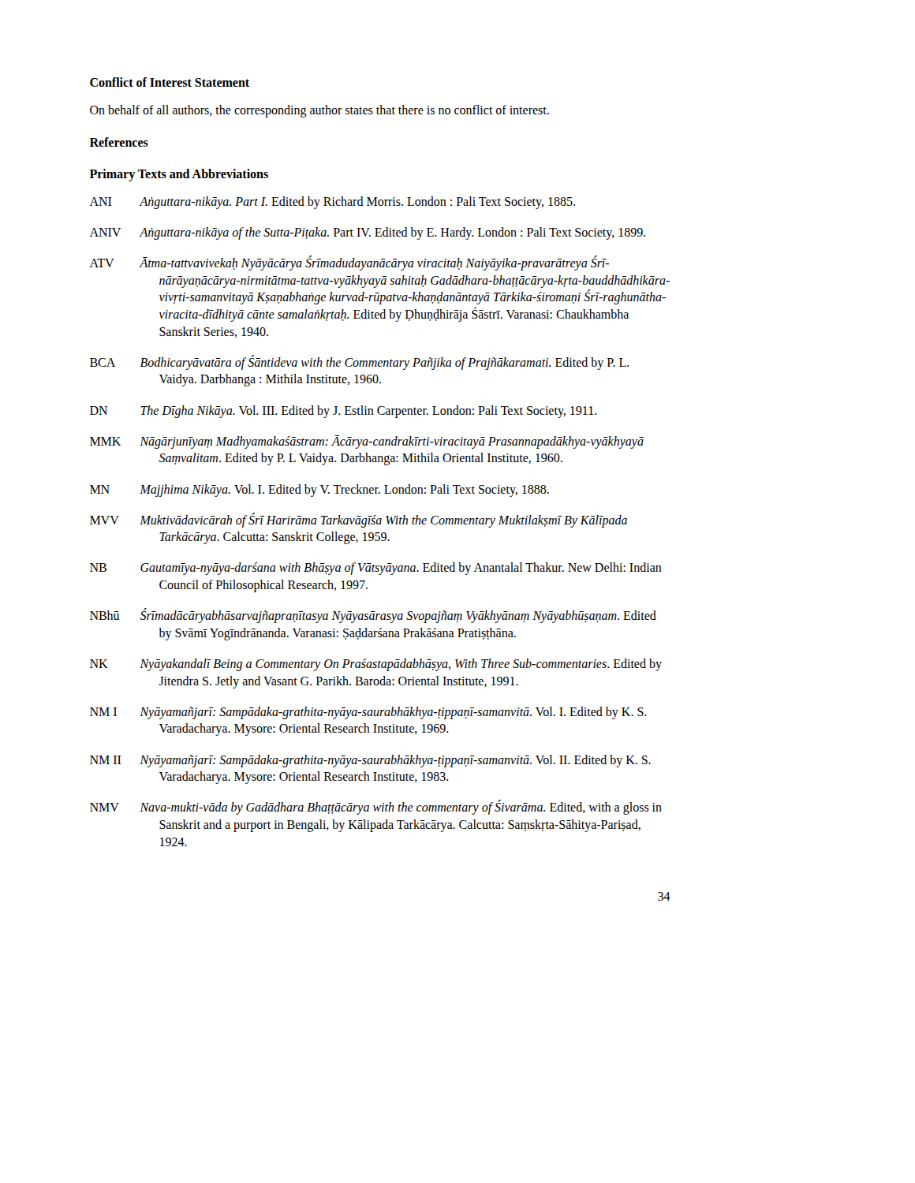Conflict of Interest Statement
On behalf of all authors, the corresponding author states that there is no conflict of interest.
References
Primary Texts and Abbreviations
ANI
Aṅguttara-nikāya. Part I. Edited by Richard Morris. London : Pali Text Society, 1885.
ANIV
Aṅguttara-nikāya of the Sutta-Piṭaka. Part IV. Edited by E. Hardy. London : Pali Text Society, 1899.
ATV
Ātma-tattvavivekaḥ Nyāyācārya Śrīmadudayanācārya viracitaḥ Naiyāyika-pravarātreya Śrī-nārāyaṇācārya-nirmitātma-tattva-vyākhyayā sahitaḥ Gadādhara-bhaṭṭācārya-kṛta-bauddhādhikāra-vivṛti-samanvitayā Kṣaṇabhaṅge kurvad-rūpatva-khaṇḍanāntayā Tārkika-śiromaṇi Śrī-raghunātha-viracita-dīdhityā cānte samalaṅkṛtaḥ. Edited by Ḍhuṇḍhirāja Śāstrī. Varanasi: Chaukhambha Sanskrit Series, 1940.
BCA
Bodhicaryāvatāra of Śāntideva with the Commentary Pañjika of Prajñākaramati. Edited by P. L. Vaidya. Darbhanga : Mithila Institute, 1960.
DN
The Dīgha Nikāya. Vol. III. Edited by J. Estlin Carpenter. London: Pali Text Society, 1911.
MMK
Nāgārjunīyaṃ Madhyamakaśāstram: Ācārya-candrakīrti-viracitayā Prasannapadākhya-vyākhyayā Saṃvalitam. Edited by P. L Vaidya. Darbhanga: Mithila Oriental Institute, 1960.
MN
Majjhima Nikāya. Vol. I. Edited by V. Treckner. London: Pali Text Society, 1888.
MVV
Muktivādavicārah of Śrī Harirāma Tarkavāgīśa With the Commentary Muktilakṣmī By Kālīpada Tarkācārya. Calcutta: Sanskrit College, 1959.
NB
Gautamīya-nyāya-darśana with Bhāṣya of Vātsyāyana. Edited by Anantalal Thakur. New Delhi: Indian Council of Philosophical Research, 1997.
NBhū
Śrīmadācāryabhāsarvajñapraṇītasya Nyāyasārasya Svopajñaṃ Vyākhyānaṃ Nyāyabhūṣaṇam. Edited by Svāmī Yogīndrānanda. Varanasi: Ṣaḍdarśana Prakāśana Pratiṣṭhāna.
NK
Nyāyakandalī Being a Commentary On Praśastapādabhāṣya, With Three Sub-commentaries. Edited by Jitendra S. Jetly and Vasant G. Parikh. Baroda: Oriental Institute, 1991.
NM I
Nyāyamañjarī: Sampādaka-grathita-nyāya-saurabhākhya-ṭippaṇī-samanvitā. Vol. I. Edited by K. S. Varadacharya. Mysore: Oriental Research Institute, 1969.
NM II
Nyāyamañjarī: Sampādaka-grathita-nyāya-saurabhākhya-ṭippaṇī-samanvitā. Vol. II. Edited by K. S. Varadacharya. Mysore: Oriental Research Institute, 1983.
NMV
Nava-mukti-vāda by Gadādhara Bhaṭṭācārya with the commentary of Śivarāma. Edited, with a gloss in Sanskrit and a purport in Bengali, by Kālipada Tarkācārya. Calcutta: Saṃskṛta-Sāhitya-Pariṣad, 1924.
34